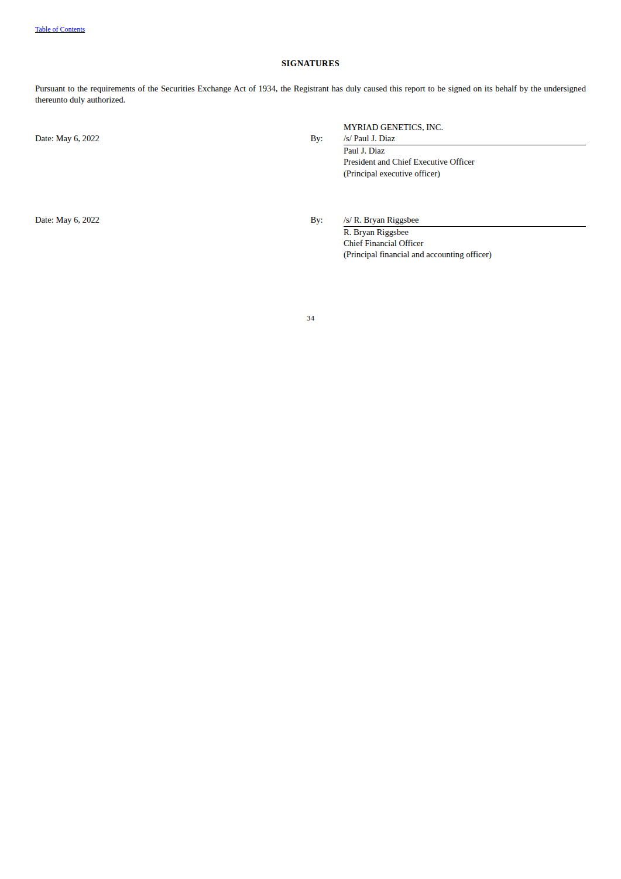Table of Contents
SIGNATURES
Pursuant to the requirements of the Securities Exchange Act of 1934, the Registrant has duly caused this report to be signed on its behalf by the undersigned thereunto duly authorized.
| | | MYRIAD GENETICS, INC. |
| Date: May 6, 2022 | By: | /s/ Paul J. Diaz |
| | | Paul J. Diaz |
| | | President and Chief Executive Officer |
| | | (Principal executive officer) |
| Date: May 6, 2022 | By: | /s/ R. Bryan Riggsbee |
| | | R. Bryan Riggsbee |
| | | Chief Financial Officer |
| | | (Principal financial and accounting officer) |
34